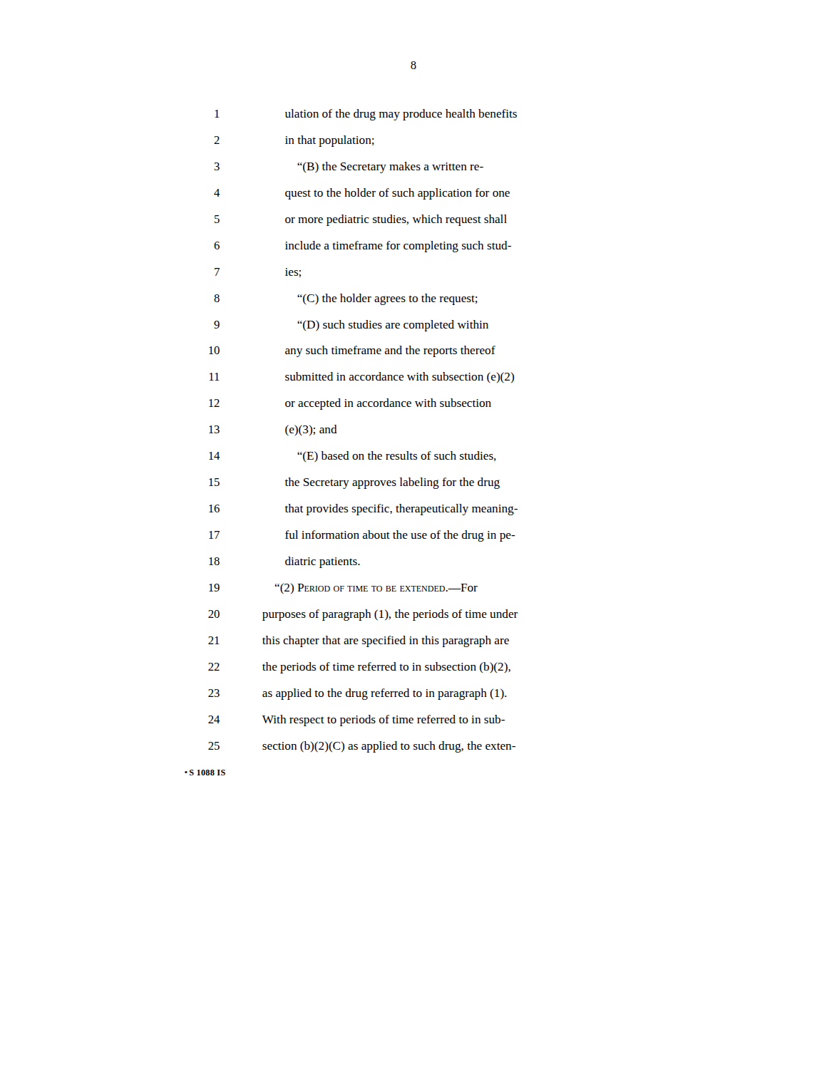8
| 1 | ulation of the drug may produce health benefits |
| 2 | in that population; |
| 3 | “(B) the Secretary makes a written re- |
| 4 | quest to the holder of such application for one |
| 5 | or more pediatric studies, which request shall |
| 6 | include a timeframe for completing such stud- |
| 7 | ies; |
| 8 | “(C) the holder agrees to the request; |
| 9 | “(D) such studies are completed within |
| 10 | any such timeframe and the reports thereof |
| 11 | submitted in accordance with subsection (e)(2) |
| 12 | or accepted in accordance with subsection |
| 13 | (e)(3); and |
| 14 | “(E) based on the results of such studies, |
| 15 | the Secretary approves labeling for the drug |
| 16 | that provides specific, therapeutically meaning- |
| 17 | ful information about the use of the drug in pe- |
| 18 | diatric patients. |
| 19 | “(2) Period of time to be extended. —For |
| 20 | purposes of paragraph (1), the periods of time under |
| 21 | this chapter that are specified in this paragraph are |
| 22 | the periods of time referred to in subsection (b)(2), |
| 23 | as applied to the drug referred to in paragraph (1). |
| 24 | With respect to periods of time referred to in sub- |
| 25 | section (b)(2)(C) as applied to such drug, the exten- |
•S 1088 IS